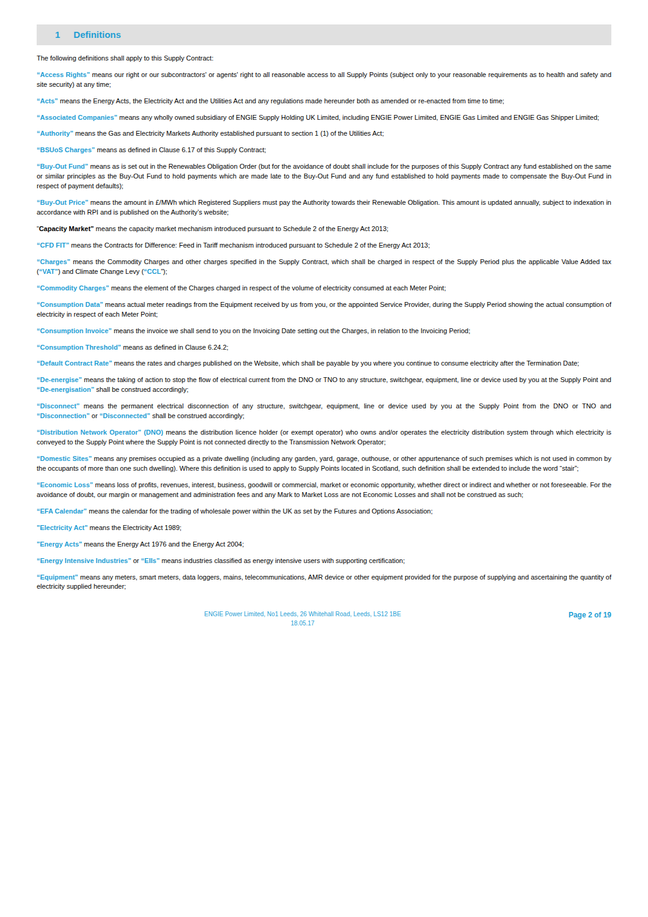1 Definitions
The following definitions shall apply to this Supply Contract:
“Access Rights” means our right or our subcontractors' or agents' right to all reasonable access to all Supply Points (subject only to your reasonable requirements as to health and safety and site security) at any time;
“Acts” means the Energy Acts, the Electricity Act and the Utilities Act and any regulations made hereunder both as amended or re-enacted from time to time;
“Associated Companies” means any wholly owned subsidiary of ENGIE Supply Holding UK Limited, including ENGIE Power Limited, ENGIE Gas Limited and ENGIE Gas Shipper Limited;
“Authority” means the Gas and Electricity Markets Authority established pursuant to section 1 (1) of the Utilities Act;
“BSUoS Charges” means as defined in Clause 6.17 of this Supply Contract;
“Buy-Out Fund” means as is set out in the Renewables Obligation Order (but for the avoidance of doubt shall include for the purposes of this Supply Contract any fund established on the same or similar principles as the Buy-Out Fund to hold payments which are made late to the Buy-Out Fund and any fund established to hold payments made to compensate the Buy-Out Fund in respect of payment defaults);
“Buy-Out Price” means the amount in £/MWh which Registered Suppliers must pay the Authority towards their Renewable Obligation. This amount is updated annually, subject to indexation in accordance with RPI and is published on the Authority’s website;
“Capacity Market” means the capacity market mechanism introduced pursuant to Schedule 2 of the Energy Act 2013;
“CFD FIT” means the Contracts for Difference: Feed in Tariff mechanism introduced pursuant to Schedule 2 of the Energy Act 2013;
“Charges” means the Commodity Charges and other charges specified in the Supply Contract, which shall be charged in respect of the Supply Period plus the applicable Value Added tax (“VAT”) and Climate Change Levy (“CCL”);
“Commodity Charges” means the element of the Charges charged in respect of the volume of electricity consumed at each Meter Point;
“Consumption Data” means actual meter readings from the Equipment received by us from you, or the appointed Service Provider, during the Supply Period showing the actual consumption of electricity in respect of each Meter Point;
“Consumption Invoice” means the invoice we shall send to you on the Invoicing Date setting out the Charges, in relation to the Invoicing Period;
“Consumption Threshold” means as defined in Clause 6.24.2;
“Default Contract Rate” means the rates and charges published on the Website, which shall be payable by you where you continue to consume electricity after the Termination Date;
“De-energise” means the taking of action to stop the flow of electrical current from the DNO or TNO to any structure, switchgear, equipment, line or device used by you at the Supply Point and “De-energisation” shall be construed accordingly;
“Disconnect” means the permanent electrical disconnection of any structure, switchgear, equipment, line or device used by you at the Supply Point from the DNO or TNO and “Disconnection” or “Disconnected” shall be construed accordingly;
“Distribution Network Operator” (DNO) means the distribution licence holder (or exempt operator) who owns and/or operates the electricity distribution system through which electricity is conveyed to the Supply Point where the Supply Point is not connected directly to the Transmission Network Operator;
“Domestic Sites” means any premises occupied as a private dwelling (including any garden, yard, garage, outhouse, or other appurtenance of such premises which is not used in common by the occupants of more than one such dwelling). Where this definition is used to apply to Supply Points located in Scotland, such definition shall be extended to include the word “stair”;
“Economic Loss” means loss of profits, revenues, interest, business, goodwill or commercial, market or economic opportunity, whether direct or indirect and whether or not foreseeable. For the avoidance of doubt, our margin or management and administration fees and any Mark to Market Loss are not Economic Losses and shall not be construed as such;
“EFA Calendar” means the calendar for the trading of wholesale power within the UK as set by the Futures and Options Association;
"Electricity Act" means the Electricity Act 1989;
"Energy Acts" means the Energy Act 1976 and the Energy Act 2004;
“Energy Intensive Industries” or “EIIs” means industries classified as energy intensive users with supporting certification;
“Equipment” means any meters, smart meters, data loggers, mains, telecommunications, AMR device or other equipment provided for the purpose of supplying and ascertaining the quantity of electricity supplied hereunder;
Page 2 of 19
ENGIE Power Limited, No1 Leeds, 26 Whitehall Road, Leeds, LS12 1BE
18.05.17